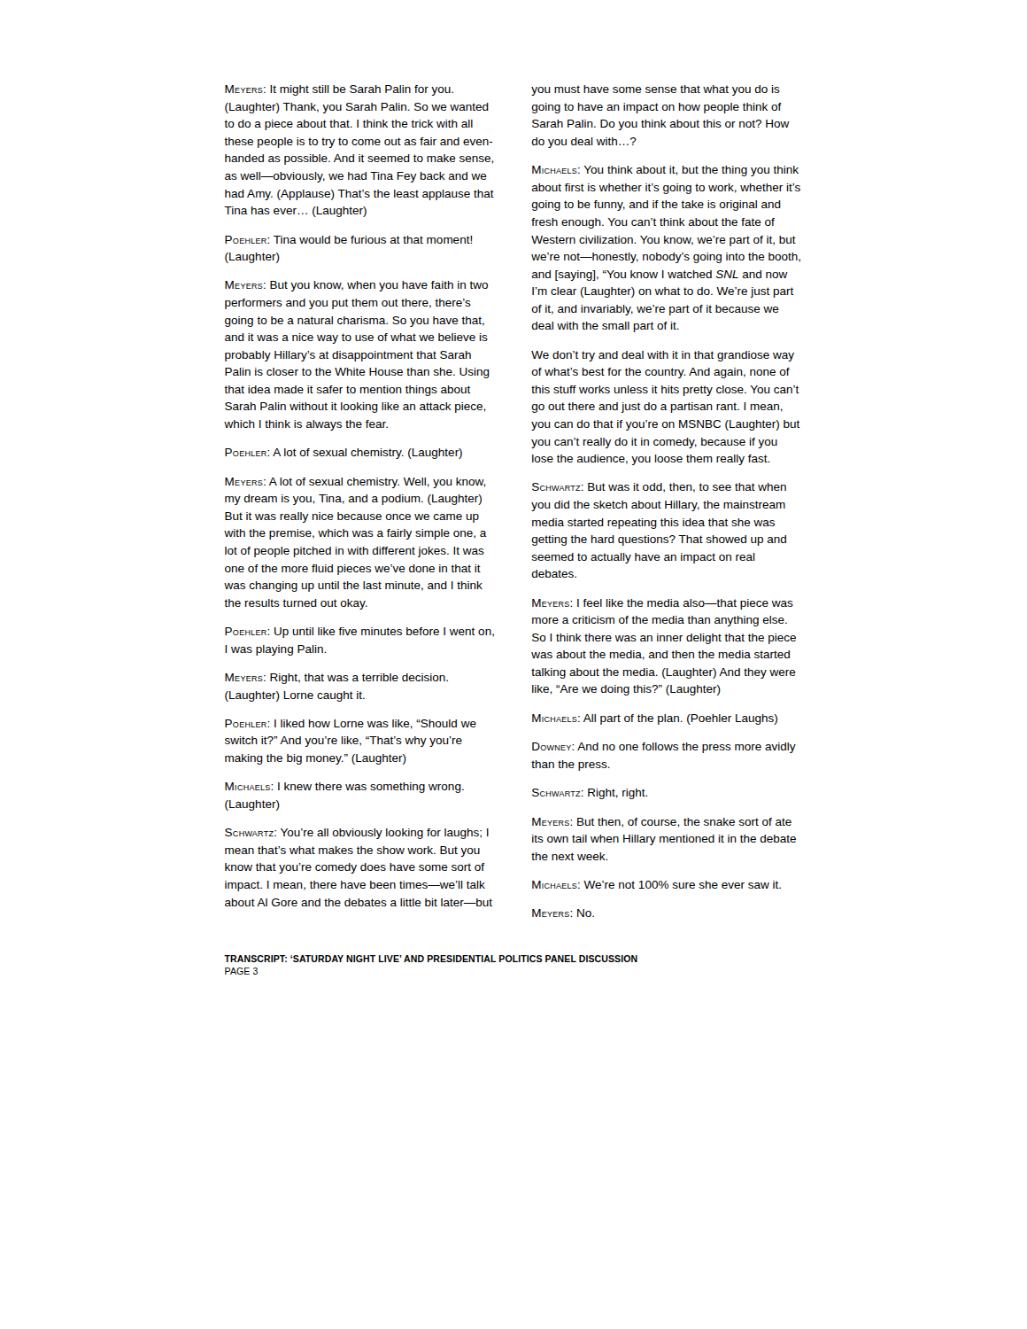Meyers: It might still be Sarah Palin for you. (Laughter) Thank, you Sarah Palin. So we wanted to do a piece about that. I think the trick with all these people is to try to come out as fair and even-handed as possible. And it seemed to make sense, as well—obviously, we had Tina Fey back and we had Amy. (Applause) That’s the least applause that Tina has ever… (Laughter)
Poehler: Tina would be furious at that moment! (Laughter)
Meyers: But you know, when you have faith in two performers and you put them out there, there’s going to be a natural charisma. So you have that, and it was a nice way to use of what we believe is probably Hillary’s at disappointment that Sarah Palin is closer to the White House than she. Using that idea made it safer to mention things about Sarah Palin without it looking like an attack piece, which I think is always the fear.
Poehler: A lot of sexual chemistry. (Laughter)
Meyers: A lot of sexual chemistry. Well, you know, my dream is you, Tina, and a podium. (Laughter) But it was really nice because once we came up with the premise, which was a fairly simple one, a lot of people pitched in with different jokes. It was one of the more fluid pieces we’ve done in that it was changing up until the last minute, and I think the results turned out okay.
Poehler: Up until like five minutes before I went on, I was playing Palin.
Meyers: Right, that was a terrible decision. (Laughter) Lorne caught it.
Poehler: I liked how Lorne was like, “Should we switch it?” And you’re like, “That’s why you’re making the big money.” (Laughter)
Michaels: I knew there was something wrong. (Laughter)
Schwartz: You’re all obviously looking for laughs; I mean that’s what makes the show work. But you know that you’re comedy does have some sort of impact. I mean, there have been times—we’ll talk about Al Gore and the debates a little bit later—but you must have some sense that what you do is going to have an impact on how people think of Sarah Palin. Do you think about this or not? How do you deal with…?
Michaels: You think about it, but the thing you think about first is whether it’s going to work, whether it’s going to be funny, and if the take is original and fresh enough. You can’t think about the fate of Western civilization. You know, we’re part of it, but we’re not—honestly, nobody’s going into the booth, and [saying], “You know I watched SNL and now I’m clear (Laughter) on what to do. We’re just part of it, and invariably, we’re part of it because we deal with the small part of it.
We don’t try and deal with it in that grandiose way of what’s best for the country. And again, none of this stuff works unless it hits pretty close. You can’t go out there and just do a partisan rant. I mean, you can do that if you’re on MSNBC (Laughter) but you can’t really do it in comedy, because if you lose the audience, you loose them really fast.
Schwartz: But was it odd, then, to see that when you did the sketch about Hillary, the mainstream media started repeating this idea that she was getting the hard questions? That showed up and seemed to actually have an impact on real debates.
Meyers: I feel like the media also—that piece was more a criticism of the media than anything else. So I think there was an inner delight that the piece was about the media, and then the media started talking about the media. (Laughter) And they were like, “Are we doing this?” (Laughter)
Michaels: All part of the plan. (Poehler Laughs)
Downey: And no one follows the press more avidly than the press.
Schwartz: Right, right.
Meyers: But then, of course, the snake sort of ate its own tail when Hillary mentioned it in the debate the next week.
Michaels: We’re not 100% sure she ever saw it.
Meyers: No.
Transcript: ‘Saturday Night Live’ and Presidential Politics Panel Discussion
Page 3